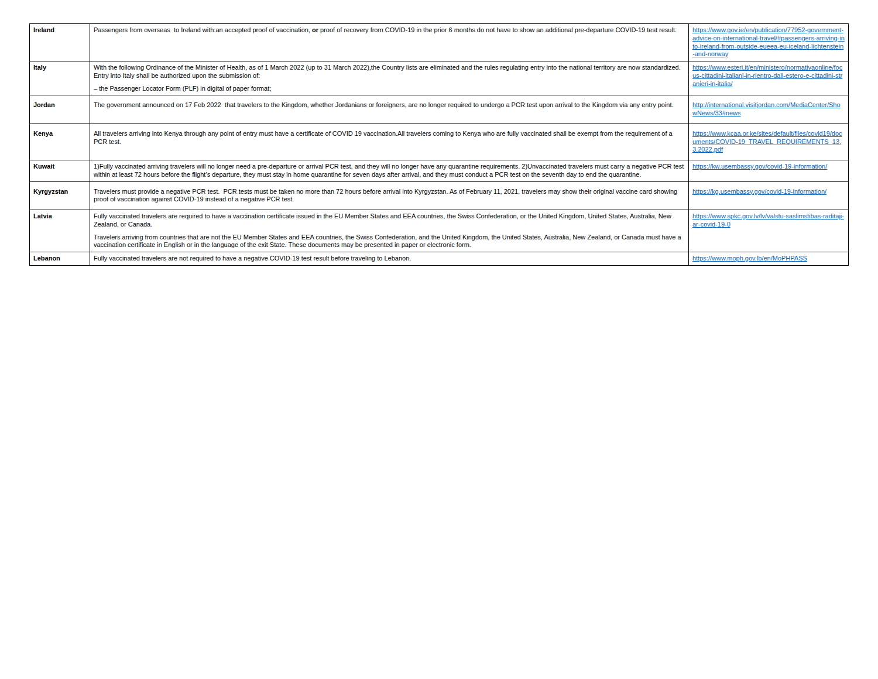| Ireland | Passengers from overseas to Ireland with:an accepted proof of vaccination, or proof of recovery from COVID-19 in the prior 6 months do not have to show an additional pre-departure COVID-19 test result. | https://www.gov.ie/en/publication/77952-government-advice-on-international-travel/#passengers-arriving-into-ireland-from-outside-eueea-eu-iceland-lichtenstein-and-norway |
| Italy | With the following Ordinance of the Minister of Health, as of 1 March 2022 (up to 31 March 2022),the Country lists are eliminated and the rules regulating entry into the national territory are now standardized. Entry into Italy shall be authorized upon the submission of: – the Passenger Locator Form (PLF) in digital of paper format; | https://www.esteri.it/en/ministero/normativaonline/focus-cittadini-italiani-in-rientro-dall-estero-e-cittadini-stranieri-in-italia/ |
| Jordan | The government announced on 17 Feb 2022 that travelers to the Kingdom, whether Jordanians or foreigners, are no longer required to undergo a PCR test upon arrival to the Kingdom via any entry point. | http://international.visitjordan.com/MediaCenter/ShowNews/33#news |
| Kenya | All travelers arriving into Kenya through any point of entry must have a certificate of COVID 19 vaccination.All travelers coming to Kenya who are fully vaccinated shall be exempt from the requirement of a PCR test. | https://www.kcaa.or.ke/sites/default/files/covid19/documents/COVID-19_TRAVEL_REQUIREMENTS_13.3.2022.pdf |
| Kuwait | 1)Fully vaccinated arriving travelers will no longer need a pre-departure or arrival PCR test, and they will no longer have any quarantine requirements. 2)Unvaccinated travelers must carry a negative PCR test within at least 72 hours before the flight’s departure, they must stay in home quarantine for seven days after arrival, and they must conduct a PCR test on the seventh day to end the quarantine. | https://kw.usembassy.gov/covid-19-information/ |
| Kyrgyzstan | Travelers must provide a negative PCR test. PCR tests must be taken no more than 72 hours before arrival into Kyrgyzstan. As of February 11, 2021, travelers may show their original vaccine card showing proof of vaccination against COVID-19 instead of a negative PCR test. | https://kg.usembassy.gov/covid-19-information/ |
| Latvia | Fully vaccinated travelers are required to have a vaccination certificate issued in the EU Member States and EEA countries, the Swiss Confederation, or the United Kingdom, United States, Australia, New Zealand, or Canada. Travelers arriving from countries that are not the EU Member States and EEA countries, the Swiss Confederation, and the United Kingdom, the United States, Australia, New Zealand, or Canada must have a vaccination certificate in English or in the language of the exit State. These documents may be presented in paper or electronic form. | https://www.spkc.gov.lv/lv/valstu-saslimstibas-raditaji-ar-covid-19-0 |
| Lebanon | Fully vaccinated travelers are not required to have a negative COVID-19 test result before traveling to Lebanon. | https://www.moph.gov.lb/en/MoPHPASS |